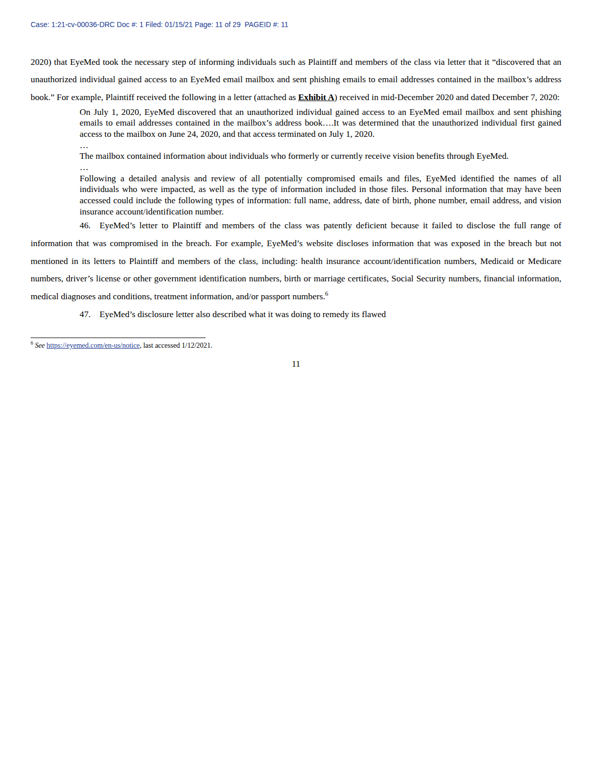Case: 1:21-cv-00036-DRC Doc #: 1 Filed: 01/15/21 Page: 11 of 29 PAGEID #: 11
2020) that EyeMed took the necessary step of informing individuals such as Plaintiff and members of the class via letter that it “discovered that an unauthorized individual gained access to an EyeMed email mailbox and sent phishing emails to email addresses contained in the mailbox’s address book.” For example, Plaintiff received the following in a letter (attached as Exhibit A) received in mid-December 2020 and dated December 7, 2020:
On July 1, 2020, EyeMed discovered that an unauthorized individual gained access to an EyeMed email mailbox and sent phishing emails to email addresses contained in the mailbox’s address book….It was determined that the unauthorized individual first gained access to the mailbox on June 24, 2020, and that access terminated on July 1, 2020.
…
The mailbox contained information about individuals who formerly or currently receive vision benefits through EyeMed.
…
Following a detailed analysis and review of all potentially compromised emails and files, EyeMed identified the names of all individuals who were impacted, as well as the type of information included in those files. Personal information that may have been accessed could include the following types of information: full name, address, date of birth, phone number, email address, and vision insurance account/identification number.
46. EyeMed’s letter to Plaintiff and members of the class was patently deficient because it failed to disclose the full range of information that was compromised in the breach. For example, EyeMed’s website discloses information that was exposed in the breach but not mentioned in its letters to Plaintiff and members of the class, including: health insurance account/identification numbers, Medicaid or Medicare numbers, driver’s license or other government identification numbers, birth or marriage certificates, Social Security numbers, financial information, medical diagnoses and conditions, treatment information, and/or passport numbers.6
47. EyeMed’s disclosure letter also described what it was doing to remedy its flawed
6 See https://eyemed.com/en-us/notice, last accessed 1/12/2021.
11